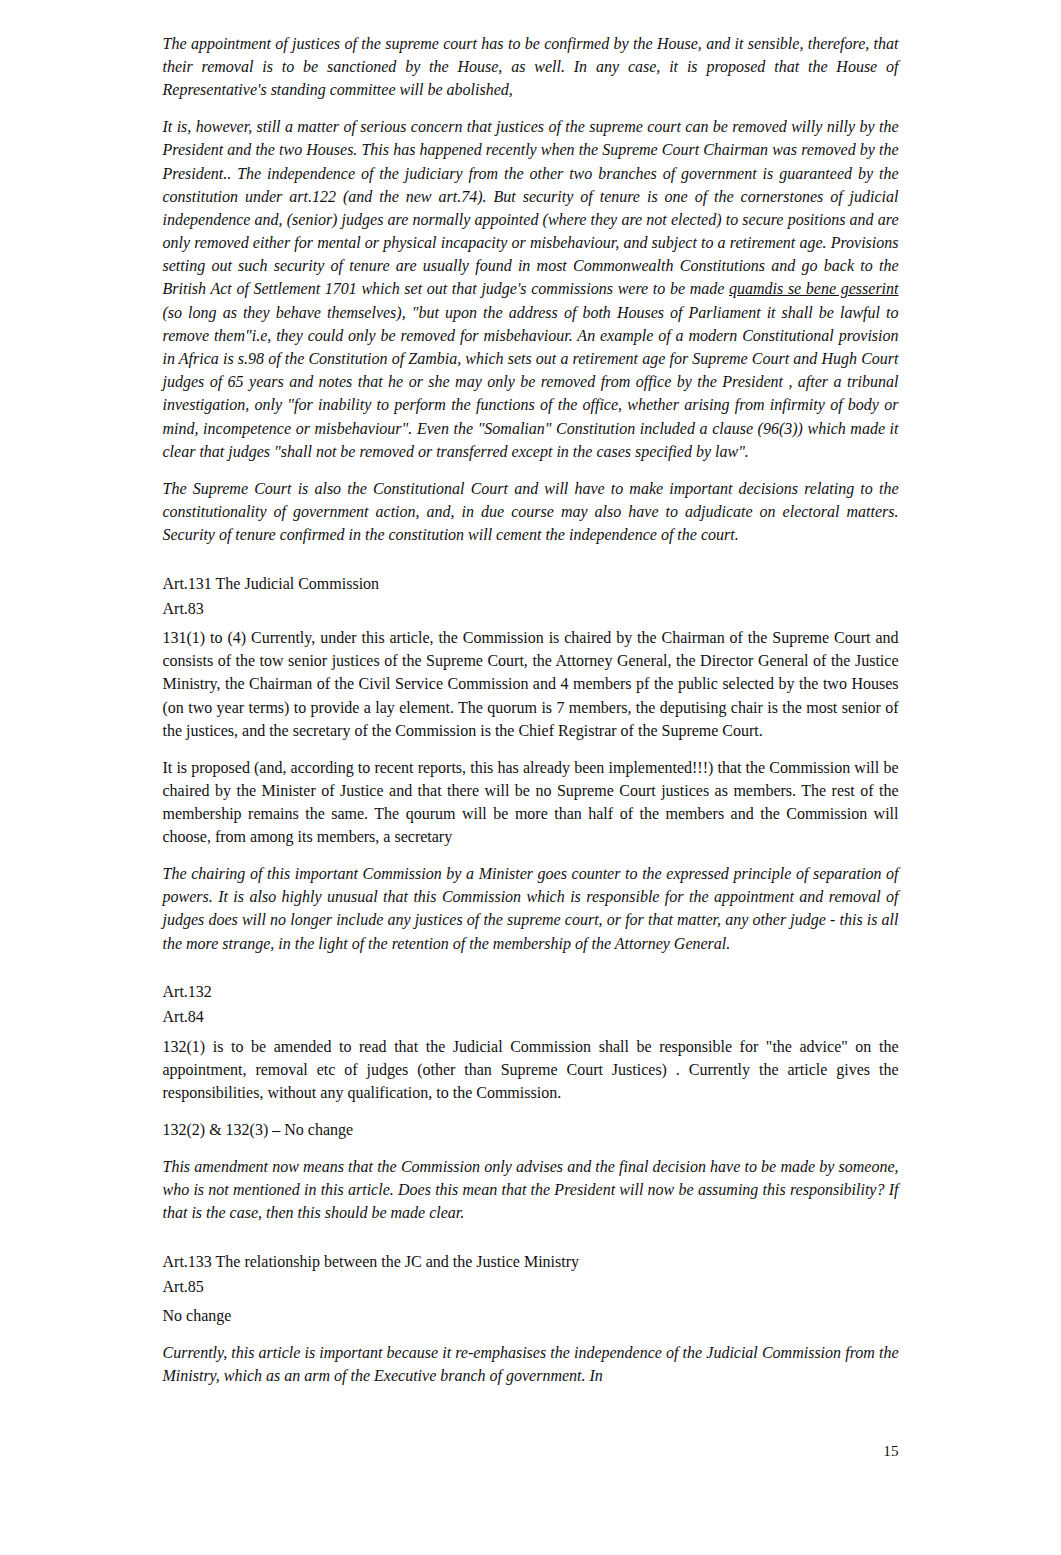The appointment of justices of the supreme court has to be confirmed by the House, and it sensible, therefore, that their removal is to be sanctioned by the House, as well. In any case, it is proposed that the House of Representative's standing committee will be abolished,
It is, however, still a matter of serious concern that justices of the supreme court can be removed willy nilly by the President and the two Houses. This has happened recently when the Supreme Court Chairman was removed by the President.. The independence of the judiciary from the other two branches of government is guaranteed by the constitution under art.122 (and the new art.74). But security of tenure is one of the cornerstones of judicial independence and, (senior) judges are normally appointed (where they are not elected) to secure positions and are only removed either for mental or physical incapacity or misbehaviour, and subject to a retirement age. Provisions setting out such security of tenure are usually found in most Commonwealth Constitutions and go back to the British Act of Settlement 1701 which set out that judge's commissions were to be made quamdis se bene gesserint (so long as they behave themselves), "but upon the address of both Houses of Parliament it shall be lawful to remove them"i.e, they could only be removed for misbehaviour. An example of a modern Constitutional provision in Africa is s.98 of the Constitution of Zambia, which sets out a retirement age for Supreme Court and Hugh Court judges of 65 years and notes that he or she may only be removed from office by the President , after a tribunal investigation, only "for inability to perform the functions of the office, whether arising from infirmity of body or mind, incompetence or misbehaviour". Even the "Somalian" Constitution included a clause (96(3)) which made it clear that judges "shall not be removed or transferred except in the cases specified by law".
The Supreme Court is also the Constitutional Court and will have to make important decisions relating to the constitutionality of government action, and, in due course may also have to adjudicate on electoral matters. Security of tenure confirmed in the constitution will cement the independence of the court.
Art.131 The Judicial Commission
Art.83
131(1) to (4) Currently, under this article, the Commission is chaired by the Chairman of the Supreme Court and consists of the tow senior justices of the Supreme Court, the Attorney General, the Director General of the Justice Ministry, the Chairman of the Civil Service Commission and 4 members pf the public selected by the two Houses (on two year terms) to provide a lay element. The quorum is 7 members, the deputising chair is the most senior of the justices, and the secretary of the Commission is the Chief Registrar of the Supreme Court.
It is proposed (and, according to recent reports, this has already been implemented!!!) that the Commission will be chaired by the Minister of Justice and that there will be no Supreme Court justices as members. The rest of the membership remains the same. The qourum will be more than half of the members and the Commission will choose, from among its members, a secretary
The chairing of this important Commission by a Minister goes counter to the expressed principle of separation of powers. It is also highly unusual that this Commission which is responsible for the appointment and removal of judges does will no longer include any justices of the supreme court, or for that matter, any other judge - this is all the more strange, in the light of the retention of the membership of the Attorney General.
Art.132
Art.84
132(1) is to be amended to read that the Judicial Commission shall be responsible for "the advice" on the appointment, removal etc of judges (other than Supreme Court Justices) . Currently the article gives the responsibilities, without any qualification, to the Commission.
132(2) & 132(3) – No change
This amendment now means that the Commission only advises and the final decision have to be made by someone, who is not mentioned in this article. Does this mean that the President will now be assuming this responsibility? If that is the case, then this should be made clear.
Art.133 The relationship between the JC and the Justice Ministry
Art.85
No change
Currently, this article is important because it re-emphasises the independence of the Judicial Commission from the Ministry, which as an arm of the Executive branch of government. In
15